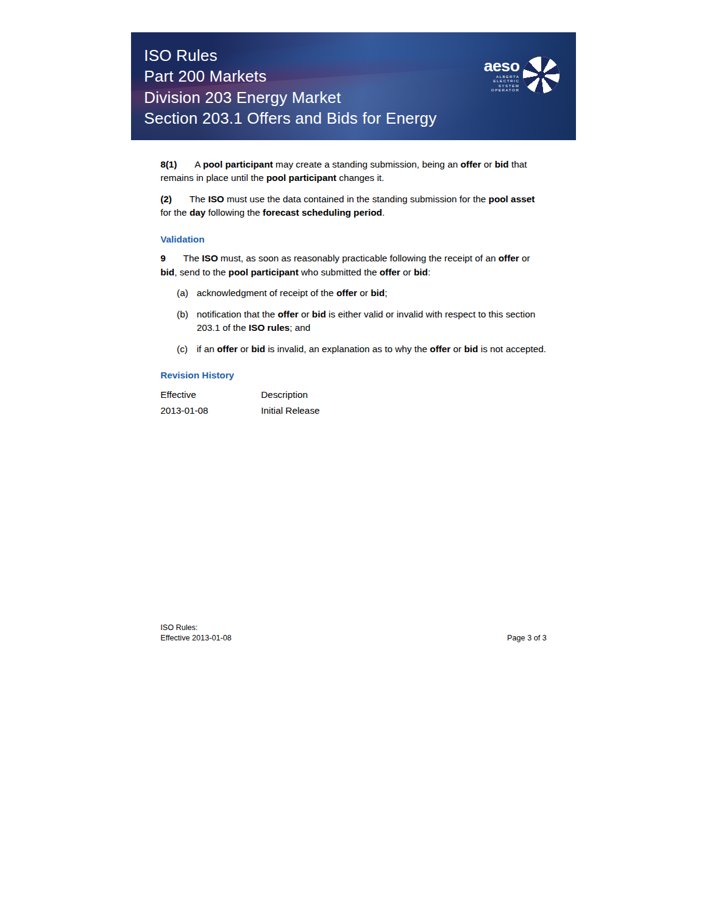ISO Rules
Part 200 Markets
Division 203 Energy Market
Section 203.1 Offers and Bids for Energy
aeso ALBERTA ELECTRIC SYSTEM OPERATOR
8(1) A pool participant may create a standing submission, being an offer or bid that remains in place until the pool participant changes it.
(2) The ISO must use the data contained in the standing submission for the pool asset for the day following the forecast scheduling period.
Validation
9 The ISO must, as soon as reasonably practicable following the receipt of an offer or bid, send to the pool participant who submitted the offer or bid:
(a) acknowledgment of receipt of the offer or bid;
(b) notification that the offer or bid is either valid or invalid with respect to this section 203.1 of the ISO rules; and
(c) if an offer or bid is invalid, an explanation as to why the offer or bid is not accepted.
Revision History
| Effective | Description |
| 2013-01-08 | Initial Release |
ISO Rules:
Effective 2013-01-08
Page 3 of 3